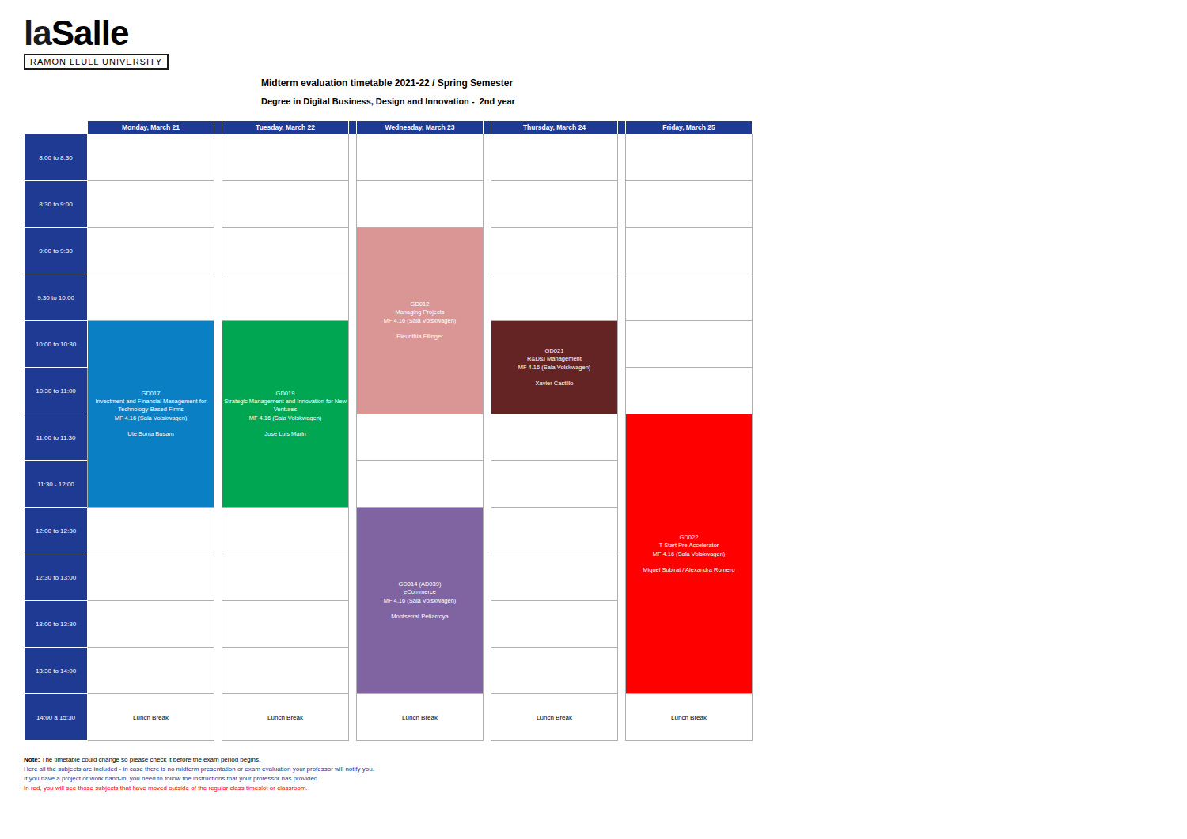la Salle
RAMON LLULL UNIVERSITY
Midterm evaluation timetable 2021-22 / Spring Semester
Degree in Digital Business, Design and Innovation - 2nd year
| | Monday, March 21 | | Tuesday, March 22 | | Wednesday, March 23 | | Thursday, March 24 | | Friday, March 25 |
| --- | --- | --- | --- | --- | --- | --- | --- | --- | --- |
| 8:00 to 8:30 | | | | | | | | | |
| 8:30 to 9:00 | | | | | | | | | |
| 9:00 to 9:30 | | | | | GD012 Managing Projects MF 4.16 (Sala Volskwagen) Eleunthia Ellinger | | | | |
| 9:30 to 10:00 | | | | | | | | |
| 10:00 to 10:30 | GD017 Investment and Financial Management for Technology-Based Firms MF 4.16 (Sala Volskwagen) Ute Sonja Busam | | GD019 Strategic Management and Innovation for New Ventures MF 4.16 (Sala Volskwagen) Jose Luis Marin | | | GD021 R&D&I Management MF 4.16 (Sala Volskwagen) Xavier Castillo | | |
| 10:30 to 11:00 | | | | | |
| 11:00 to 11:30 | | | | | | | GD022 T Start Pre Accelerator MF 4.16 (Sala Volskwagen) Miquel Subirat / Alexandra Romero |
| 11:30 - 12:00 | | | | | | |
| 12:00 to 12:30 | | | | | GD014 (AD039) eCommerce MF 4.16 (Sala Volskwagen) Montserrat Peñarroya | | | |
| 12:30 to 13:00 | | | | | | | |
| 13:00 to 13:30 | | | | | | | |
| 13:30 to 14:00 | | | | | | | |
| 14:00 a 15:30 | Lunch Break | | Lunch Break | | Lunch Break | | Lunch Break | | Lunch Break |
Note: The timetable could change so please check it before the exam period begins.
Here all the subjects are included - in case there is no midterm presentation or exam evaluation your professor will notify you.
If you have a project or work hand-in, you need to follow the instructions that your professor has provided
In red, you will see those subjects that have moved outside of the regular class timeslot or classroom.